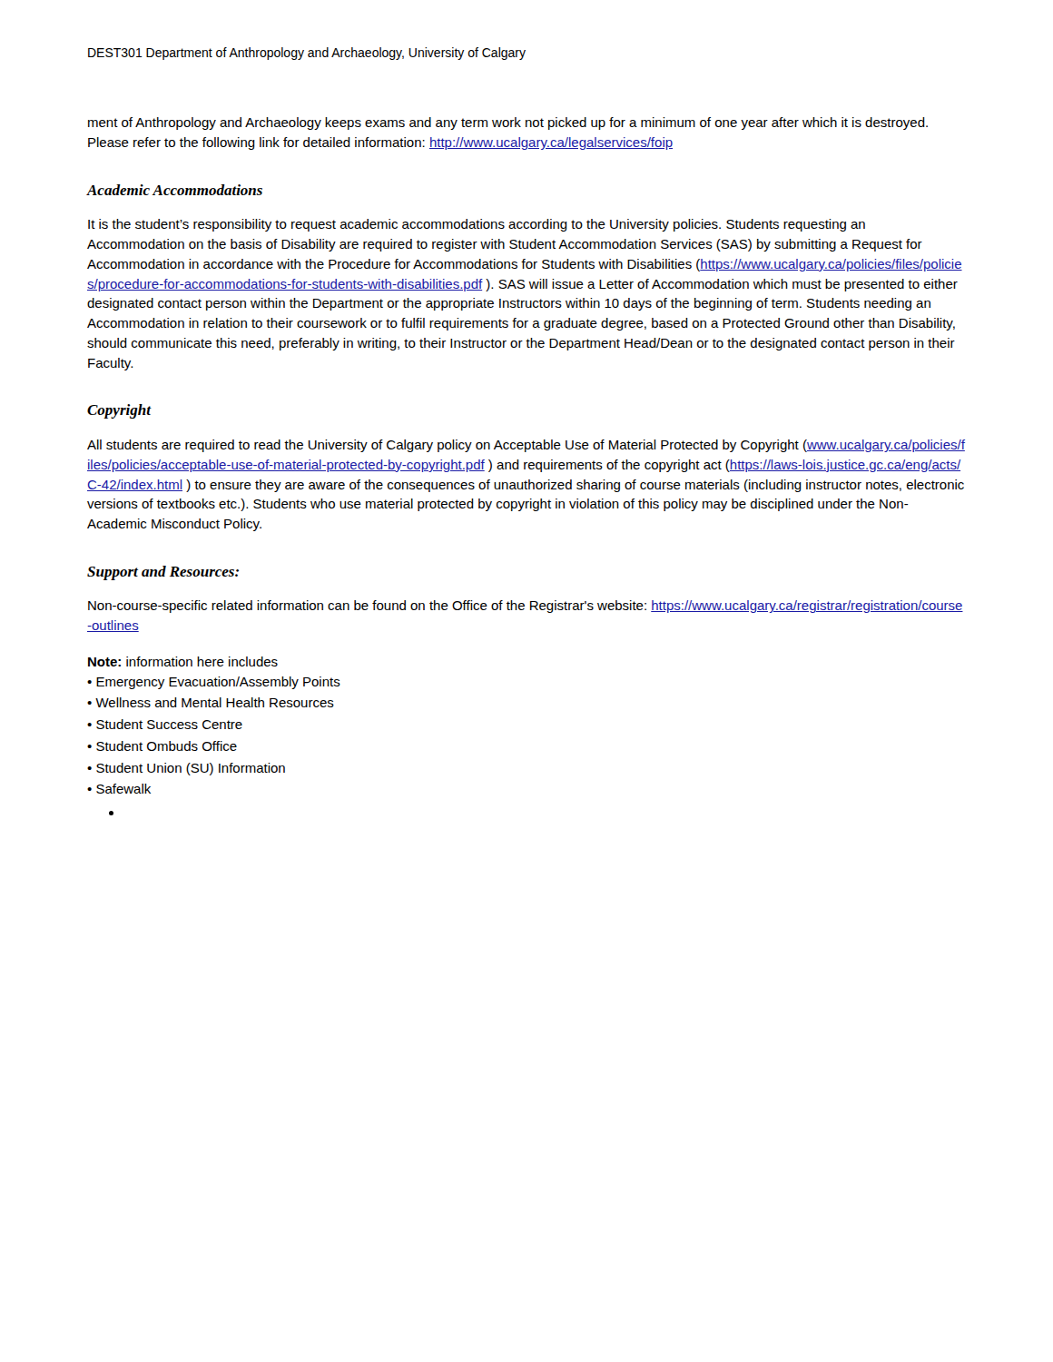DEST301 Department of Anthropology and Archaeology, University of Calgary
ment of Anthropology and Archaeology keeps exams and any term work not picked up for a minimum of one year after which it is destroyed. Please refer to the following link for detailed information: http://www.ucalgary.ca/legalservices/foip
Academic Accommodations
It is the student’s responsibility to request academic accommodations according to the University policies. Students requesting an Accommodation on the basis of Disability are required to register with Student Accommodation Services (SAS) by submitting a Request for Accommodation in accordance with the Procedure for Accommodations for Students with Disabilities (https://www.ucalgary.ca/policies/files/policies/procedure-for-accommodations-for-students-with-disabilities.pdf ). SAS will issue a Letter of Accommodation which must be presented to either designated contact person within the Department or the appropriate Instructors within 10 days of the beginning of term. Students needing an Accommodation in relation to their coursework or to fulfil requirements for a graduate degree, based on a Protected Ground other than Disability, should communicate this need, preferably in writing, to their Instructor or the Department Head/Dean or to the designated contact person in their Faculty.
Copyright
All students are required to read the University of Calgary policy on Acceptable Use of Material Protected by Copyright (www.ucalgary.ca/policies/files/policies/acceptable-use-of-material-protected-by-copyright.pdf ) and requirements of the copyright act (https://laws-lois.justice.gc.ca/eng/acts/C-42/index.html ) to ensure they are aware of the consequences of unauthorized sharing of course materials (including instructor notes, electronic versions of textbooks etc.). Students who use material protected by copyright in violation of this policy may be disciplined under the Non-Academic Misconduct Policy.
Support and Resources:
Non-course-specific related information can be found on the Office of the Registrar's website: https://www.ucalgary.ca/registrar/registration/course-outlines
Note: information here includes
• Emergency Evacuation/Assembly Points
• Wellness and Mental Health Resources
• Student Success Centre
• Student Ombuds Office
• Student Union (SU) Information
• Safewalk